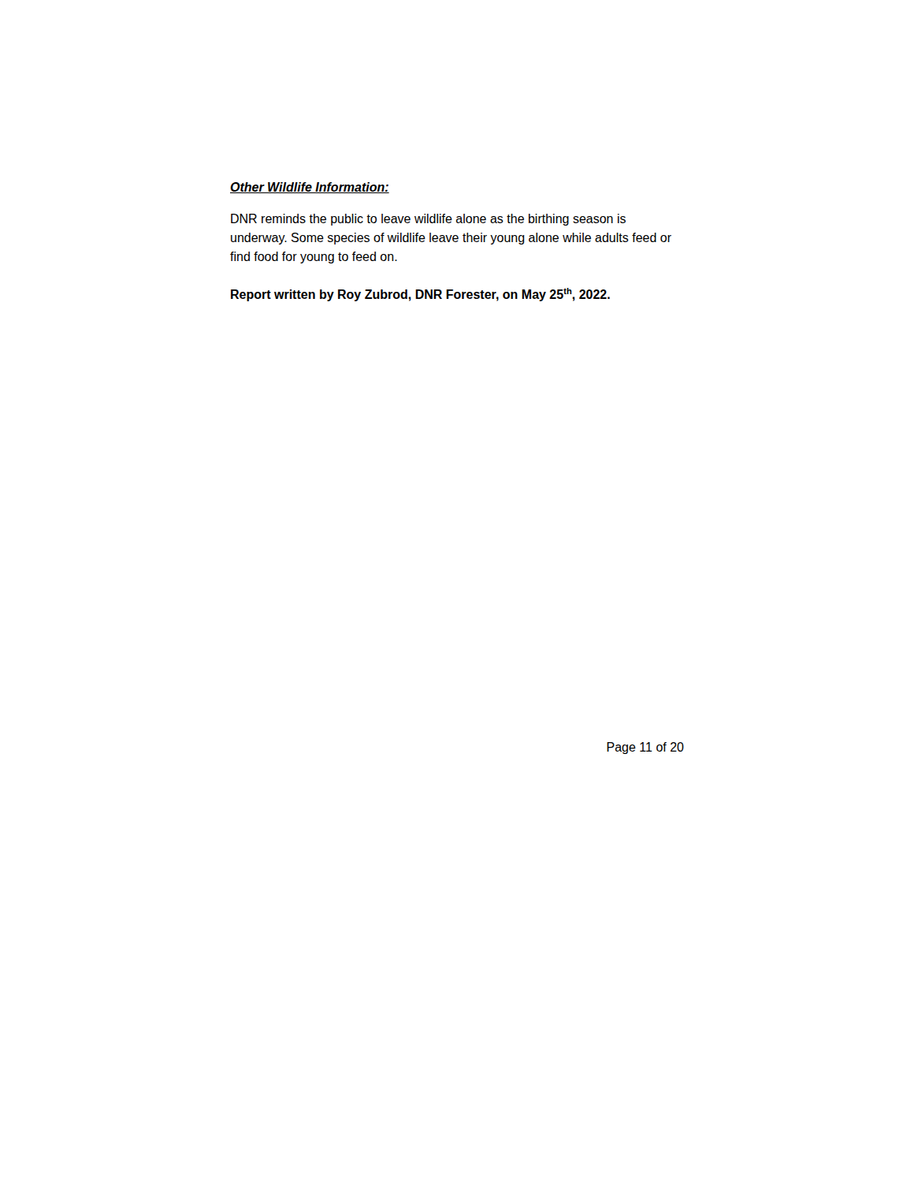Other Wildlife Information:
DNR reminds the public to leave wildlife alone as the birthing season is underway. Some species of wildlife leave their young alone while adults feed or find food for young to feed on.
Report written by Roy Zubrod, DNR Forester, on May 25th, 2022.
Page 11 of 20